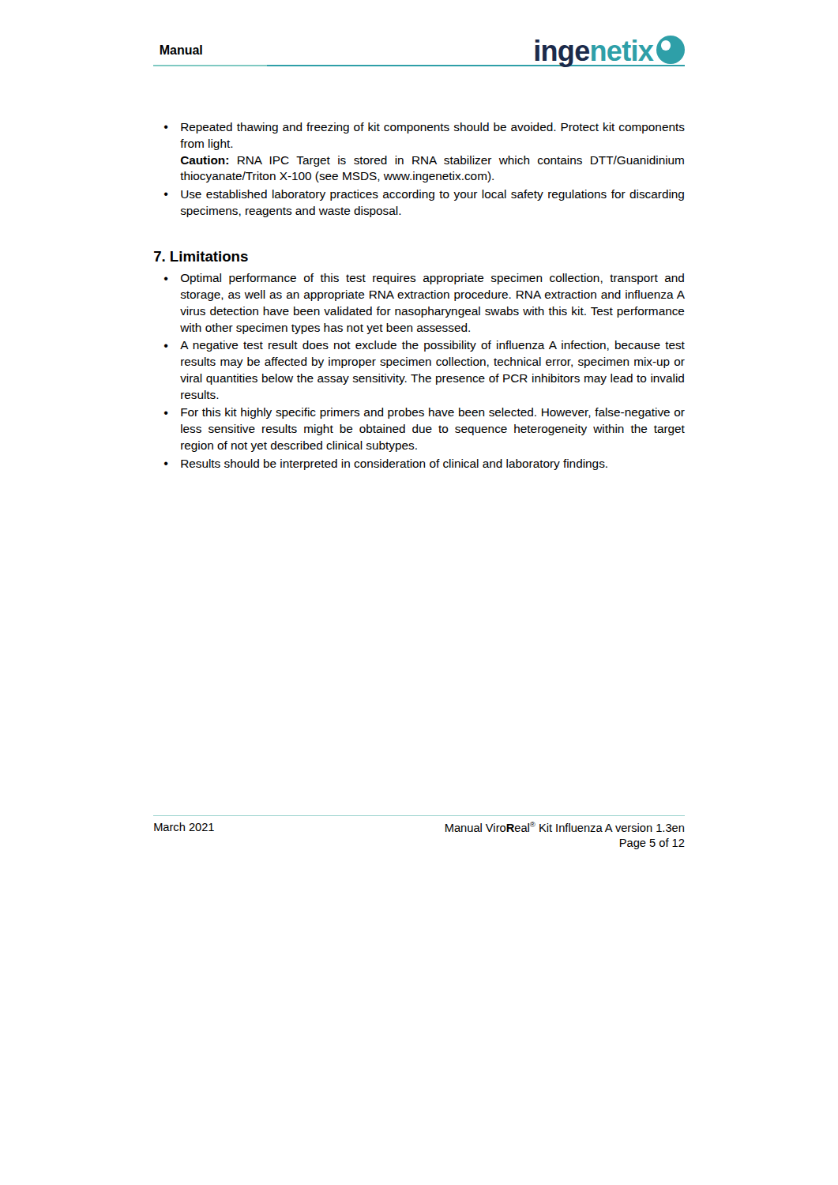Manual
inge netix
Repeated thawing and freezing of kit components should be avoided. Protect kit components from light.
Caution: RNA IPC Target is stored in RNA stabilizer which contains DTT/Guanidinium thiocyanate/Triton X-100 (see MSDS, www.ingenetix.com).
Use established laboratory practices according to your local safety regulations for discarding specimens, reagents and waste disposal.
7. Limitations
Optimal performance of this test requires appropriate specimen collection, transport and storage, as well as an appropriate RNA extraction procedure. RNA extraction and influenza A virus detection have been validated for nasopharyngeal swabs with this kit. Test performance with other specimen types has not yet been assessed.
A negative test result does not exclude the possibility of influenza A infection, because test results may be affected by improper specimen collection, technical error, specimen mix-up or viral quantities below the assay sensitivity. The presence of PCR inhibitors may lead to invalid results.
For this kit highly specific primers and probes have been selected. However, false-negative or less sensitive results might be obtained due to sequence heterogeneity within the target region of not yet described clinical subtypes.
Results should be interpreted in consideration of clinical and laboratory findings.
March 2021
Manual ViroReal® Kit Influenza A version 1.3en
Page 5 of 12